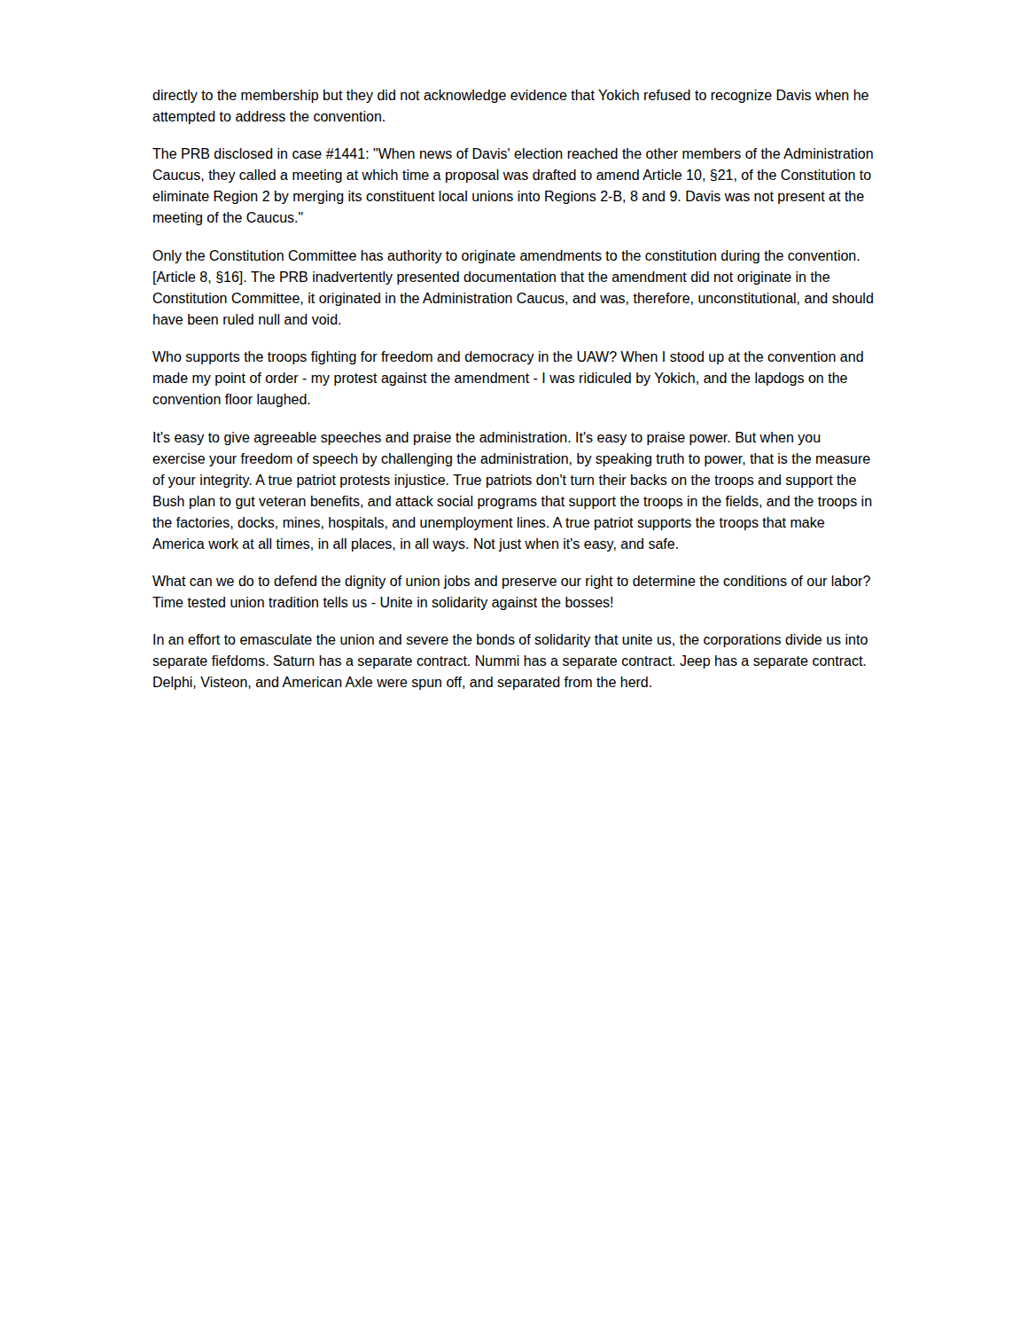directly to the membership but they did not acknowledge evidence that Yokich refused to recognize Davis when he attempted to address the convention.
The PRB disclosed in case #1441: "When news of Davis' election reached the other members of the Administration Caucus, they called a meeting at which time a proposal was drafted to amend Article 10, §21, of the Constitution to eliminate Region 2 by merging its constituent local unions into Regions 2-B, 8 and 9. Davis was not present at the meeting of the Caucus."
Only the Constitution Committee has authority to originate amendments to the constitution during the convention. [Article 8, §16]. The PRB inadvertently presented documentation that the amendment did not originate in the Constitution Committee, it originated in the Administration Caucus, and was, therefore, unconstitutional, and should have been ruled null and void.
Who supports the troops fighting for freedom and democracy in the UAW? When I stood up at the convention and made my point of order - my protest against the amendment - I was ridiculed by Yokich, and the lapdogs on the convention floor laughed.
It's easy to give agreeable speeches and praise the administration. It's easy to praise power. But when you exercise your freedom of speech by challenging the administration, by speaking truth to power, that is the measure of your integrity. A true patriot protests injustice. True patriots don't turn their backs on the troops and support the Bush plan to gut veteran benefits, and attack social programs that support the troops in the fields, and the troops in the factories, docks, mines, hospitals, and unemployment lines. A true patriot supports the troops that make America work at all times, in all places, in all ways. Not just when it's easy, and safe.
What can we do to defend the dignity of union jobs and preserve our right to determine the conditions of our labor? Time tested union tradition tells us - Unite in solidarity against the bosses!
In an effort to emasculate the union and severe the bonds of solidarity that unite us, the corporations divide us into separate fiefdoms. Saturn has a separate contract. Nummi has a separate contract. Jeep has a separate contract. Delphi, Visteon, and American Axle were spun off, and separated from the herd.